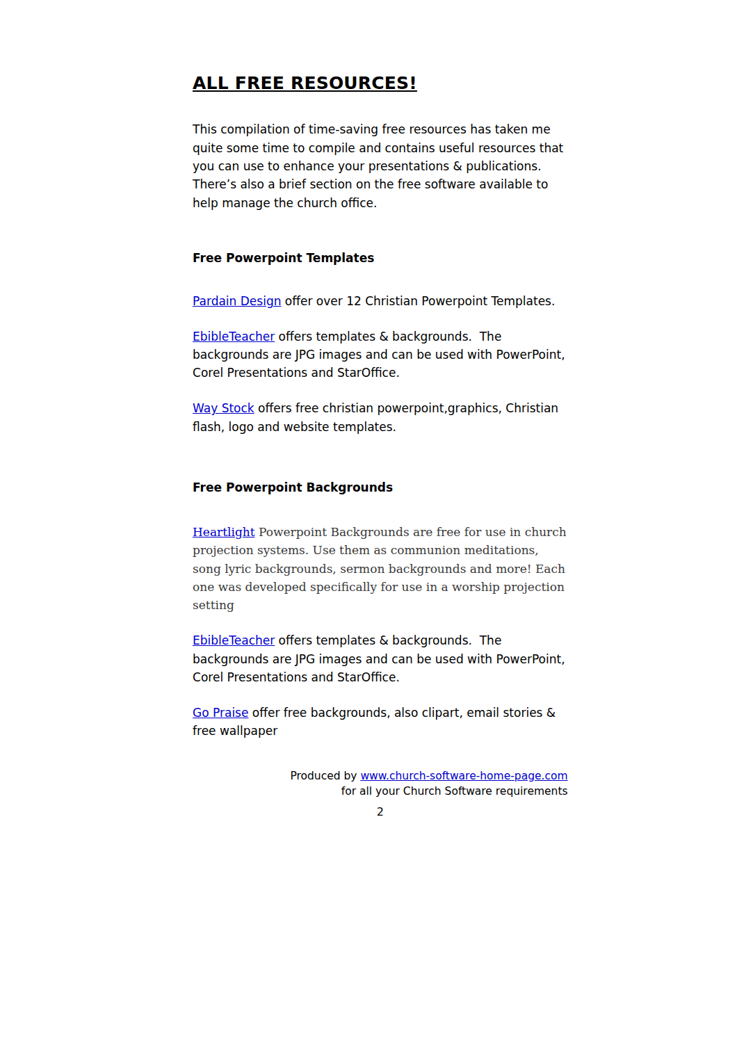ALL FREE RESOURCES!
This compilation of time-saving free resources has taken me quite some time to compile and contains useful resources that you can use to enhance your presentations & publications. There’s also a brief section on the free software available to help manage the church office.
Free Powerpoint Templates
Pardain Design offer over 12 Christian Powerpoint Templates.
EbibleTeacher offers templates & backgrounds. The backgrounds are JPG images and can be used with PowerPoint, Corel Presentations and StarOffice.
Way Stock offers free christian powerpoint,graphics, Christian flash, logo and website templates.
Free Powerpoint Backgrounds
Heartlight Powerpoint Backgrounds are free for use in church projection systems. Use them as communion meditations, song lyric backgrounds, sermon backgrounds and more! Each one was developed specifically for use in a worship projection setting
EbibleTeacher offers templates & backgrounds. The backgrounds are JPG images and can be used with PowerPoint, Corel Presentations and StarOffice.
Go Praise offer free backgrounds, also clipart, email stories & free wallpaper
Produced by www.church-software-home-page.com
for all your Church Software requirements
2